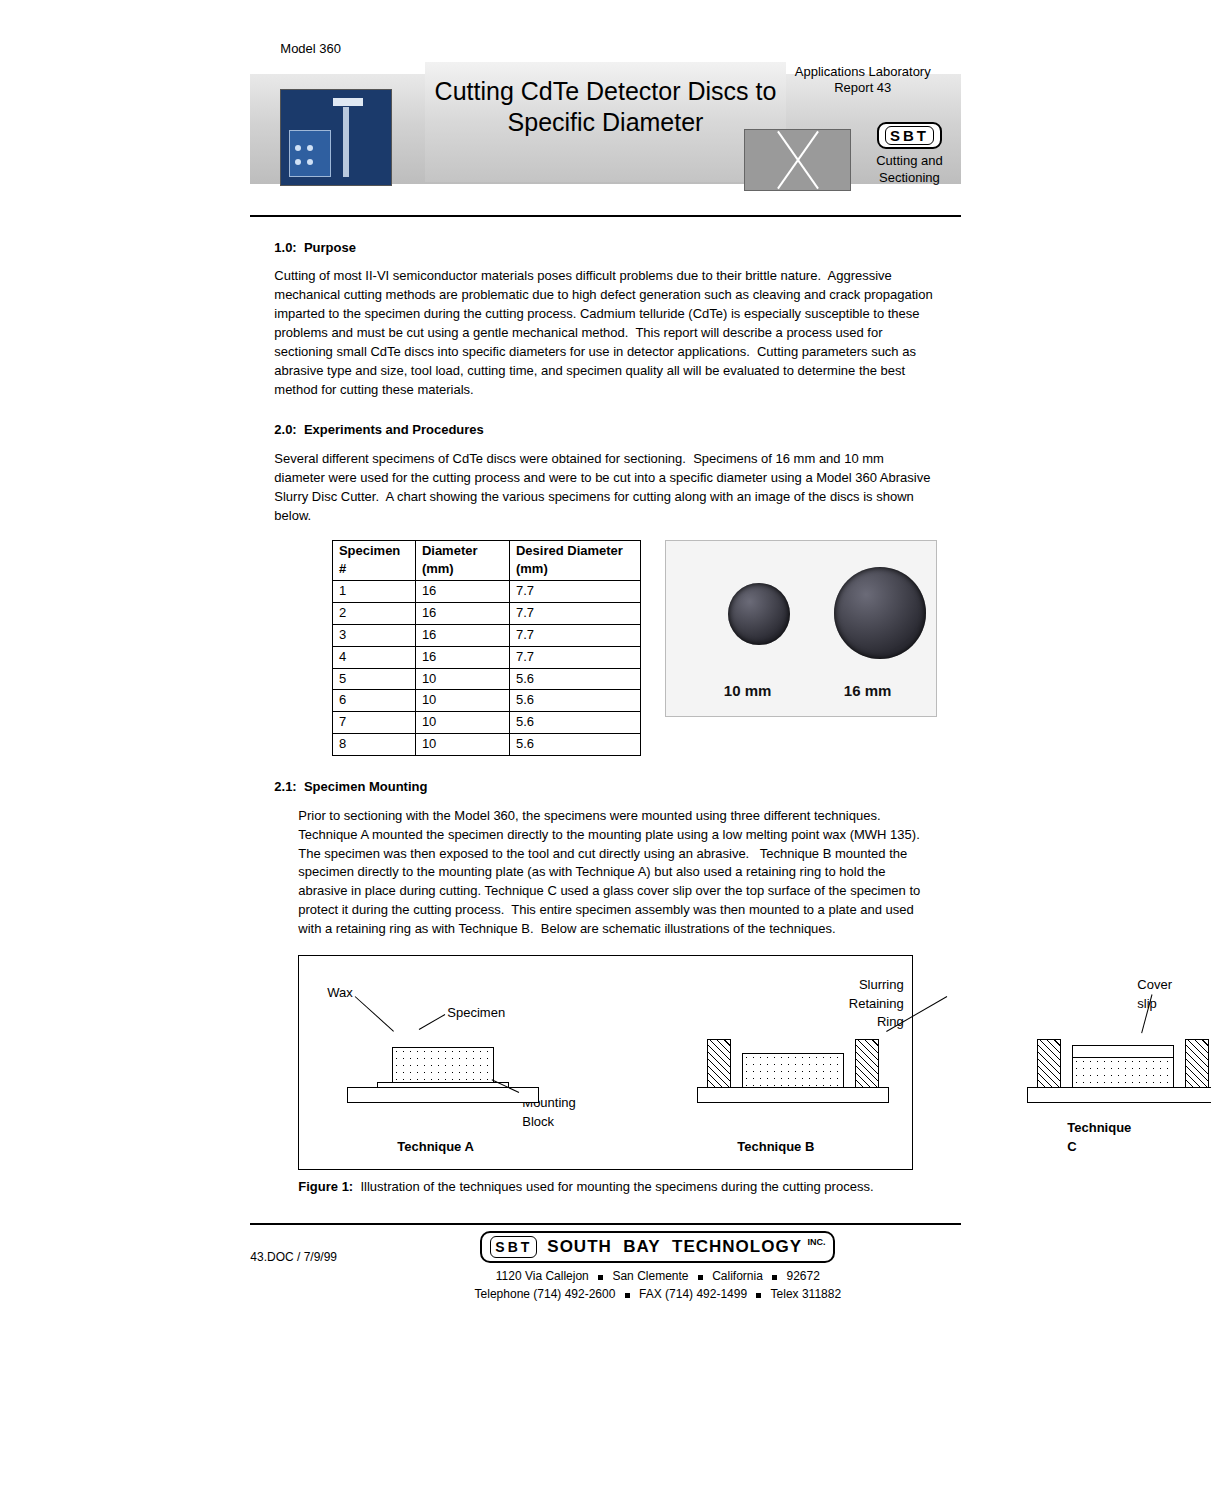Model 360
Applications Laboratory
Report 43
Cutting CdTe Detector Discs to
Specific Diameter
SBT
Cutting and
Sectioning
1.0: Purpose
Cutting of most II-VI semiconductor materials poses difficult problems due to their brittle nature. Aggressive mechanical cutting methods are problematic due to high defect generation such as cleaving and crack propagation imparted to the specimen during the cutting process. Cadmium telluride (CdTe) is especially susceptible to these problems and must be cut using a gentle mechanical method. This report will describe a process used for sectioning small CdTe discs into specific diameters for use in detector applications. Cutting parameters such as abrasive type and size, tool load, cutting time, and specimen quality all will be evaluated to determine the best method for cutting these materials.
2.0: Experiments and Procedures
Several different specimens of CdTe discs were obtained for sectioning. Specimens of 16 mm and 10 mm diameter were used for the cutting process and were to be cut into a specific diameter using a Model 360 Abrasive Slurry Disc Cutter. A chart showing the various specimens for cutting along with an image of the discs is shown below.
| Specimen # | Diameter (mm) | Desired Diameter (mm) |
| --- | --- | --- |
| 1 | 16 | 7.7 |
| 2 | 16 | 7.7 |
| 3 | 16 | 7.7 |
| 4 | 16 | 7.7 |
| 5 | 10 | 5.6 |
| 6 | 10 | 5.6 |
| 7 | 10 | 5.6 |
| 8 | 10 | 5.6 |
10 mm
16 mm
2.1: Specimen Mounting
Prior to sectioning with the Model 360, the specimens were mounted using three different techniques. Technique A mounted the specimen directly to the mounting plate using a low melting point wax (MWH 135). The specimen was then exposed to the tool and cut directly using an abrasive. Technique B mounted the specimen directly to the mounting plate (as with Technique A) but also used a retaining ring to hold the abrasive in place during cutting. Technique C used a glass cover slip over the top surface of the specimen to protect it during the cutting process. This entire specimen assembly was then mounted to a plate and used with a retaining ring as with Technique B. Below are schematic illustrations of the techniques.
Wax
Specimen
Mounting
Block
Technique A
Slurring Retaining
Ring
Technique B
Cover slip
Technique C
Figure 1: Illustration of the techniques used for mounting the specimens during the cutting process.
43.DOC / 7/9/99
SBT SOUTH BAY TECHNOLOGY INC.
1120 Via Callejon San Clemente California 92672
Telephone (714) 492-2600 FAX (714) 492-1499 Telex 311882